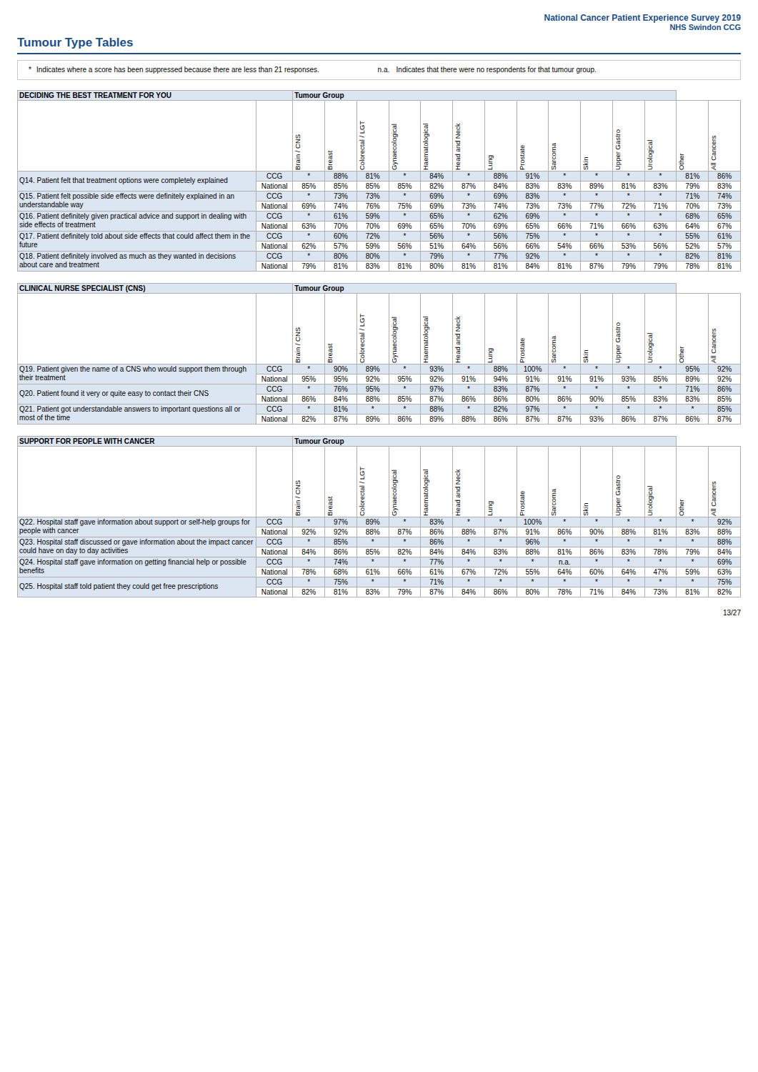National Cancer Patient Experience Survey 2019
NHS Swindon CCG
Tumour Type Tables
| * | Indicates where a score has been suppressed because there are less than 21 responses. | n.a. | Indicates that there were no respondents for that tumour group. |
| DECIDING THE BEST TREATMENT FOR YOU | Tumour Group |
| --- | --- |
| | | Brain / CNS | Breast | Colorectal / LGT | Gynaecological | Haematological | Head and Neck | Lung | Prostate | Sarcoma | Skin | Upper Gastro | Urological | Other | All Cancers |
| Q14. Patient felt that treatment options were completely explained | CCG | * | 88% | 81% | * | 84% | * | 88% | 91% | * | * | * | * | 81% | 86% |
| National | 85% | 85% | 85% | 85% | 82% | 87% | 84% | 83% | 83% | 89% | 81% | 83% | 79% | 83% |
| Q15. Patient felt possible side effects were definitely explained in an understandable way | CCG | * | 73% | 73% | * | 69% | * | 69% | 83% | * | * | * | * | 71% | 74% |
| National | 69% | 74% | 76% | 75% | 69% | 73% | 74% | 73% | 73% | 77% | 72% | 71% | 70% | 73% |
| Q16. Patient definitely given practical advice and support in dealing with side effects of treatment | CCG | * | 61% | 59% | * | 65% | * | 62% | 69% | * | * | * | * | 68% | 65% |
| National | 63% | 70% | 70% | 69% | 65% | 70% | 69% | 65% | 66% | 71% | 66% | 63% | 64% | 67% |
| Q17. Patient definitely told about side effects that could affect them in the future | CCG | * | 60% | 72% | * | 56% | * | 56% | 75% | * | * | * | * | 55% | 61% |
| National | 62% | 57% | 59% | 56% | 51% | 64% | 56% | 66% | 54% | 66% | 53% | 56% | 52% | 57% |
| Q18. Patient definitely involved as much as they wanted in decisions about care and treatment | CCG | * | 80% | 80% | * | 79% | * | 77% | 92% | * | * | * | * | 82% | 81% |
| National | 79% | 81% | 83% | 81% | 80% | 81% | 81% | 84% | 81% | 87% | 79% | 79% | 78% | 81% |
| CLINICAL NURSE SPECIALIST (CNS) | Tumour Group |
| --- | --- |
| | | Brain / CNS | Breast | Colorectal / LGT | Gynaecological | Haematological | Head and Neck | Lung | Prostate | Sarcoma | Skin | Upper Gastro | Urological | Other | All Cancers |
| Q19. Patient given the name of a CNS who would support them through their treatment | CCG | * | 90% | 89% | * | 93% | * | 88% | 100% | * | * | * | * | 95% | 92% |
| National | 95% | 95% | 92% | 95% | 92% | 91% | 94% | 91% | 91% | 91% | 93% | 85% | 89% | 92% |
| Q20. Patient found it very or quite easy to contact their CNS | CCG | * | 76% | 95% | * | 97% | * | 83% | 87% | * | * | * | * | 71% | 86% |
| National | 86% | 84% | 88% | 85% | 87% | 86% | 86% | 80% | 86% | 90% | 85% | 83% | 83% | 85% |
| Q21. Patient got understandable answers to important questions all or most of the time | CCG | * | 81% | * | * | 88% | * | 82% | 97% | * | * | * | * | * | 85% |
| National | 82% | 87% | 89% | 86% | 89% | 88% | 86% | 87% | 87% | 93% | 86% | 87% | 86% | 87% |
| SUPPORT FOR PEOPLE WITH CANCER | Tumour Group |
| --- | --- |
| | | Brain / CNS | Breast | Colorectal / LGT | Gynaecological | Haematological | Head and Neck | Lung | Prostate | Sarcoma | Skin | Upper Gastro | Urological | Other | All Cancers |
| Q22. Hospital staff gave information about support or self-help groups for people with cancer | CCG | * | 97% | 89% | * | 83% | * | * | 100% | * | * | * | * | * | 92% |
| National | 92% | 92% | 88% | 87% | 86% | 88% | 87% | 91% | 86% | 90% | 88% | 81% | 83% | 88% |
| Q23. Hospital staff discussed or gave information about the impact cancer could have on day to day activities | CCG | * | 85% | * | * | 86% | * | * | 96% | * | * | * | * | * | 88% |
| National | 84% | 86% | 85% | 82% | 84% | 84% | 83% | 88% | 81% | 86% | 83% | 78% | 79% | 84% |
| Q24. Hospital staff gave information on getting financial help or possible benefits | CCG | * | 74% | * | * | 77% | * | * | * | n.a. | * | * | * | * | 69% |
| National | 78% | 68% | 61% | 66% | 61% | 67% | 72% | 55% | 64% | 60% | 64% | 47% | 59% | 63% |
| Q25. Hospital staff told patient they could get free prescriptions | CCG | * | 75% | * | * | 71% | * | * | * | * | * | * | * | * | 75% |
| National | 82% | 81% | 83% | 79% | 87% | 84% | 86% | 80% | 78% | 71% | 84% | 73% | 81% | 82% |
13/27